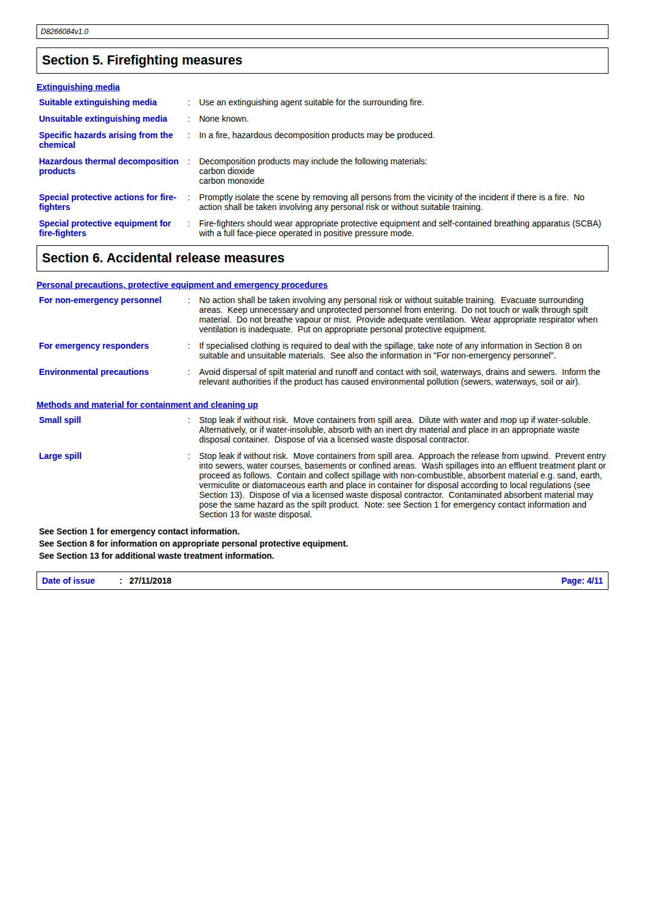D8266084v1.0
Section 5. Firefighting measures
Extinguishing media
| Suitable extinguishing media | : | Use an extinguishing agent suitable for the surrounding fire. |
| Unsuitable extinguishing media | : | None known. |
| Specific hazards arising from the chemical | : | In a fire, hazardous decomposition products may be produced. |
| Hazardous thermal decomposition products | : | Decomposition products may include the following materials: carbon dioxide carbon monoxide |
| Special protective actions for fire-fighters | : | Promptly isolate the scene by removing all persons from the vicinity of the incident if there is a fire. No action shall be taken involving any personal risk or without suitable training. |
| Special protective equipment for fire-fighters | : | Fire-fighters should wear appropriate protective equipment and self-contained breathing apparatus (SCBA) with a full face-piece operated in positive pressure mode. |
Section 6. Accidental release measures
Personal precautions, protective equipment and emergency procedures
| For non-emergency personnel | : | No action shall be taken involving any personal risk or without suitable training. Evacuate surrounding areas. Keep unnecessary and unprotected personnel from entering. Do not touch or walk through spilt material. Do not breathe vapour or mist. Provide adequate ventilation. Wear appropriate respirator when ventilation is inadequate. Put on appropriate personal protective equipment. |
| For emergency responders | : | If specialised clothing is required to deal with the spillage, take note of any information in Section 8 on suitable and unsuitable materials. See also the information in "For non-emergency personnel". |
| Environmental precautions | : | Avoid dispersal of spilt material and runoff and contact with soil, waterways, drains and sewers. Inform the relevant authorities if the product has caused environmental pollution (sewers, waterways, soil or air). |
Methods and material for containment and cleaning up
| Small spill | : | Stop leak if without risk. Move containers from spill area. Dilute with water and mop up if water-soluble. Alternatively, or if water-insoluble, absorb with an inert dry material and place in an appropriate waste disposal container. Dispose of via a licensed waste disposal contractor. |
| Large spill | : | Stop leak if without risk. Move containers from spill area. Approach the release from upwind. Prevent entry into sewers, water courses, basements or confined areas. Wash spillages into an effluent treatment plant or proceed as follows. Contain and collect spillage with non-combustible, absorbent material e.g. sand, earth, vermiculite or diatomaceous earth and place in container for disposal according to local regulations (see Section 13). Dispose of via a licensed waste disposal contractor. Contaminated absorbent material may pose the same hazard as the spilt product. Note: see Section 1 for emergency contact information and Section 13 for waste disposal. |
See Section 1 for emergency contact information.
See Section 8 for information on appropriate personal protective equipment.
See Section 13 for additional waste treatment information.
Date of issue : 27/11/2018 Page: 4/11